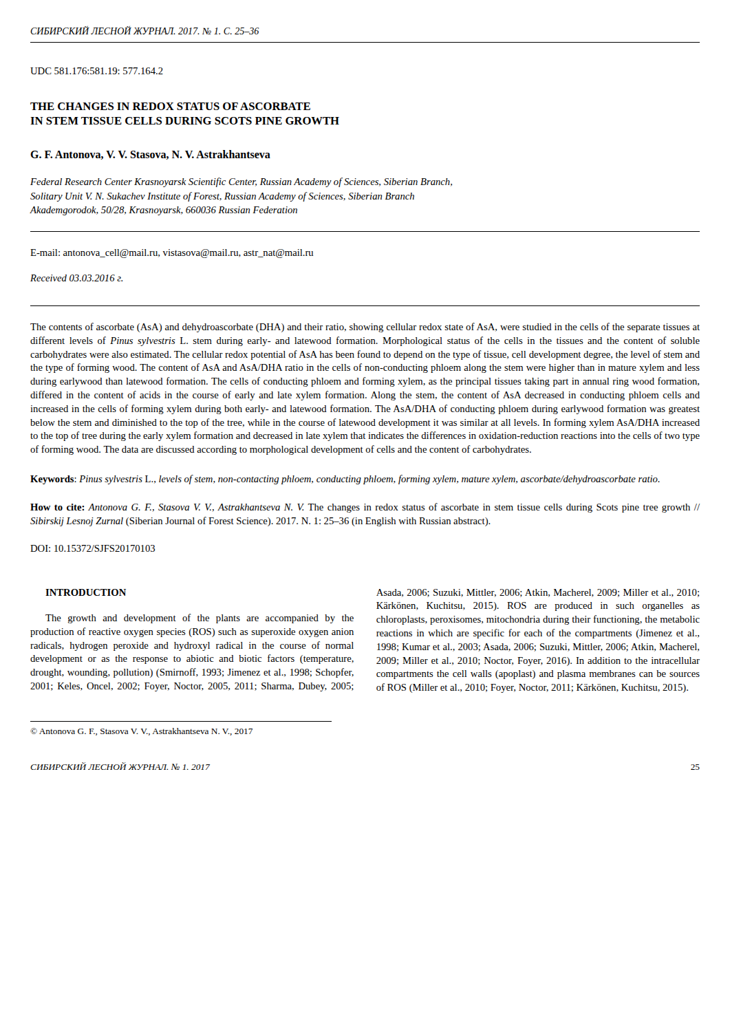СИБИРСКИЙ ЛЕСНОЙ ЖУРНАЛ. 2017. № 1. С. 25–36
UDC 581.176:581.19: 577.164.2
The changes in redox status of ascorbate
in stem tissue cells during Scots pine growth
G. F. Antonova, V. V. Stasova, N. V. Astrakhantseva
Federal Research Center Krasnoyarsk Scientific Center, Russian Academy of Sciences, Siberian Branch,
Solitary Unit V. N. Sukachev Institute of Forest, Russian Academy of Sciences, Siberian Branch
Akademgorodok, 50/28, Krasnoyarsk, 660036 Russian Federation
E-mail: antonova_cell@mail.ru, vistasova@mail.ru, astr_nat@mail.ru
Received 03.03.2016 г.
The contents of ascorbate (AsA) and dehydroascorbate (DHA) and their ratio, showing cellular redox state of AsA, were studied in the cells of the separate tissues at different levels of Pinus sylvestris L. stem during early- and latewood formation. Morphological status of the cells in the tissues and the content of soluble carbohydrates were also estimated. The cellular redox potential of AsA has been found to depend on the type of tissue, cell development degree, the level of stem and the type of forming wood. The content of AsA and AsA/DHA ratio in the cells of non-conducting phloem along the stem were higher than in mature xylem and less during earlywood than latewood formation. The cells of conducting phloem and forming xylem, as the principal tissues taking part in annual ring wood formation, differed in the content of acids in the course of early and late xylem formation. Along the stem, the content of AsA decreased in conducting phloem cells and increased in the cells of forming xylem during both early- and latewood formation. The AsA/DHA of conducting phloem during earlywood formation was greatest below the stem and diminished to the top of the tree, while in the course of latewood development it was similar at all levels. In forming xylem AsA/DHA increased to the top of tree during the early xylem formation and decreased in late xylem that indicates the differences in oxidation-reduction reactions into the cells of two type of forming wood. The data are discussed according to morphological development of cells and the content of carbohydrates.
Keywords: Pinus sylvestris L., levels of stem, non-contacting phloem, conducting phloem, forming xylem, mature xylem, ascorbate/dehydroascorbate ratio.
How to cite: Antonova G. F., Stasova V. V., Astrakhantseva N. V. The changes in redox status of ascorbate in stem tissue cells during Scots pine tree growth // Sibirskij Lesnoj Zurnal (Siberian Journal of Forest Science). 2017. N. 1: 25–36 (in English with Russian abstract).
DOI: 10.15372/SJFS20170103
Introduction
The growth and development of the plants are accompanied by the production of reactive oxygen species (ROS) such as superoxide oxygen anion radicals, hydrogen peroxide and hydroxyl radical in the course of normal development or as the response to abiotic and biotic factors (temperature, drought, wounding, pollution) (Smirnoff, 1993; Jimenez et al., 1998; Schopfer, 2001; Keles, Oncel, 2002; Foyer, Noctor, 2005, 2011; Sharma, Dubey, 2005; Asada, 2006; Suzuki, Mittler, 2006; Atkin, Macherel, 2009; Miller et al., 2010; Kärkönen, Kuchitsu, 2015). ROS are produced in such organelles as chloroplasts, peroxisomes, mitochondria during their functioning, the metabolic reactions in which are specific for each of the compartments (Jimenez et al., 1998; Kumar et al., 2003; Asada, 2006; Suzuki, Mittler, 2006; Atkin, Macherel, 2009; Miller et al., 2010; Noctor, Foyer, 2016). In addition to the intracellular compartments the cell walls (apoplast) and plasma membranes can be sources of ROS (Miller et al., 2010; Foyer, Noctor, 2011; Kärkönen, Kuchitsu, 2015).
© Antonova G. F., Stasova V. V., Astrakhantseva N. V., 2017
СИБИРСКИЙ ЛЕСНОЙ ЖУРНАЛ. № 1. 2017 25